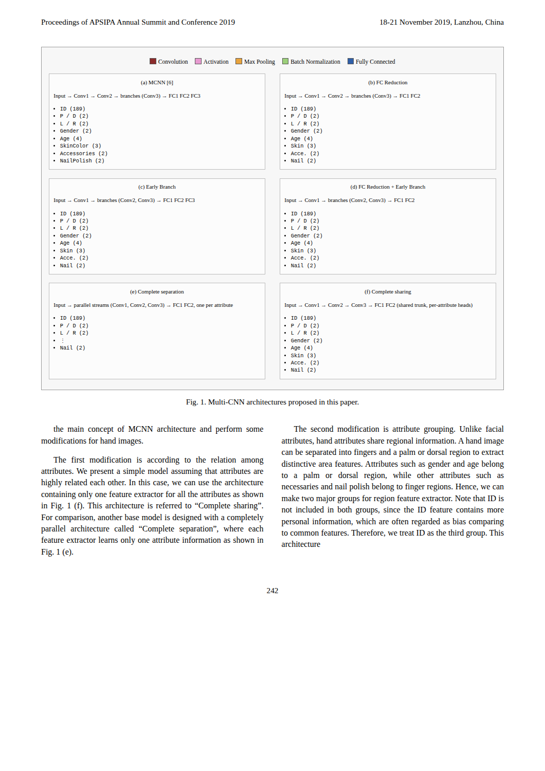Proceedings of APSIPA Annual Summit and Conference 2019
18-21 November 2019, Lanzhou, China
Convolution Activation Max Pooling Batch Normalization Fully Connected
(a) MCNN [6]
Input → Conv1 → Conv2 → branches (Conv3) → FC1 FC2 FC3
ID (189)
P / D (2)
L / R (2)
Gender (2)
Age (4)
SkinColor (3)
Accessories (2)
NailPolish (2)
(b) FC Reduction
Input → Conv1 → Conv2 → branches (Conv3) → FC1 FC2
ID (189)
P / D (2)
L / R (2)
Gender (2)
Age (4)
Skin (3)
Acce. (2)
Nail (2)
(c) Early Branch
Input → Conv1 → branches (Conv2, Conv3) → FC1 FC2 FC3
ID (189)
P / D (2)
L / R (2)
Gender (2)
Age (4)
Skin (3)
Acce. (2)
Nail (2)
(d) FC Reduction + Early Branch
Input → Conv1 → branches (Conv2, Conv3) → FC1 FC2
ID (189)
P / D (2)
L / R (2)
Gender (2)
Age (4)
Skin (3)
Acce. (2)
Nail (2)
(e) Complete separation
Input → parallel streams (Conv1, Conv2, Conv3) → FC1 FC2, one per attribute
ID (189)
P / D (2)
L / R (2)
⋮
Nail (2)
(f) Complete sharing
Input → Conv1 → Conv2 → Conv3 → FC1 FC2 (shared trunk, per-attribute heads)
ID (189)
P / D (2)
L / R (2)
Gender (2)
Age (4)
Skin (3)
Acce. (2)
Nail (2)
Fig. 1. Multi-CNN architectures proposed in this paper.
the main concept of MCNN architecture and perform some modifications for hand images.
The first modification is according to the relation among attributes. We present a simple model assuming that attributes are highly related each other. In this case, we can use the architecture containing only one feature extractor for all the attributes as shown in Fig. 1 (f). This architecture is referred to “Complete sharing”. For comparison, another base model is designed with a completely parallel architecture called “Complete separation”, where each feature extractor learns only one attribute information as shown in Fig. 1 (e).
The second modification is attribute grouping. Unlike facial attributes, hand attributes share regional information. A hand image can be separated into fingers and a palm or dorsal region to extract distinctive area features. Attributes such as gender and age belong to a palm or dorsal region, while other attributes such as necessaries and nail polish belong to finger regions. Hence, we can make two major groups for region feature extractor. Note that ID is not included in both groups, since the ID feature contains more personal information, which are often regarded as bias comparing to common features. Therefore, we treat ID as the third group. This architecture
242